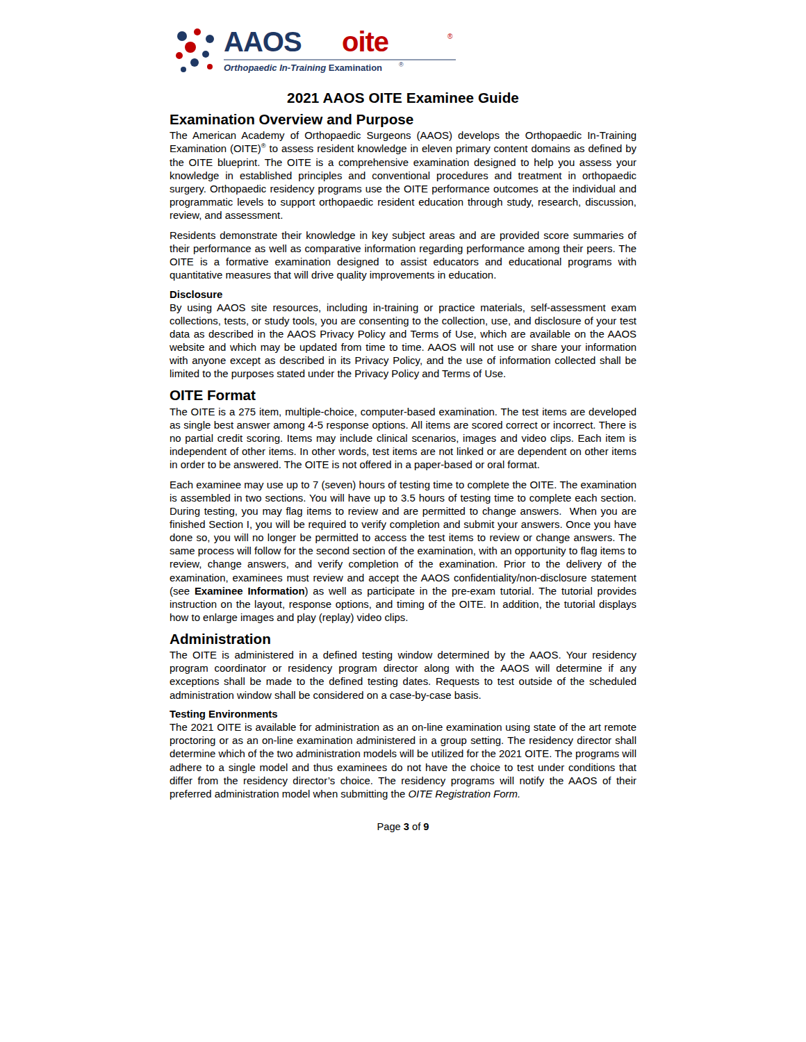AAOS OITE logo AAOS oite ® Orthopaedic In-Training Examination ®
2021 AAOS OITE Examinee Guide
Examination Overview and Purpose
The American Academy of Orthopaedic Surgeons (AAOS) develops the Orthopaedic In-Training Examination (OITE)® to assess resident knowledge in eleven primary content domains as defined by the OITE blueprint. The OITE is a comprehensive examination designed to help you assess your knowledge in established principles and conventional procedures and treatment in orthopaedic surgery. Orthopaedic residency programs use the OITE performance outcomes at the individual and programmatic levels to support orthopaedic resident education through study, research, discussion, review, and assessment.
Residents demonstrate their knowledge in key subject areas and are provided score summaries of their performance as well as comparative information regarding performance among their peers. The OITE is a formative examination designed to assist educators and educational programs with quantitative measures that will drive quality improvements in education.
Disclosure
By using AAOS site resources, including in-training or practice materials, self-assessment exam collections, tests, or study tools, you are consenting to the collection, use, and disclosure of your test data as described in the AAOS Privacy Policy and Terms of Use, which are available on the AAOS website and which may be updated from time to time. AAOS will not use or share your information with anyone except as described in its Privacy Policy, and the use of information collected shall be limited to the purposes stated under the Privacy Policy and Terms of Use.
OITE Format
The OITE is a 275 item, multiple-choice, computer-based examination. The test items are developed as single best answer among 4-5 response options. All items are scored correct or incorrect. There is no partial credit scoring. Items may include clinical scenarios, images and video clips. Each item is independent of other items. In other words, test items are not linked or are dependent on other items in order to be answered. The OITE is not offered in a paper-based or oral format.
Each examinee may use up to 7 (seven) hours of testing time to complete the OITE. The examination is assembled in two sections. You will have up to 3.5 hours of testing time to complete each section. During testing, you may flag items to review and are permitted to change answers. When you are finished Section I, you will be required to verify completion and submit your answers. Once you have done so, you will no longer be permitted to access the test items to review or change answers. The same process will follow for the second section of the examination, with an opportunity to flag items to review, change answers, and verify completion of the examination. Prior to the delivery of the examination, examinees must review and accept the AAOS confidentiality/non-disclosure statement (see Examinee Information) as well as participate in the pre-exam tutorial. The tutorial provides instruction on the layout, response options, and timing of the OITE. In addition, the tutorial displays how to enlarge images and play (replay) video clips.
Administration
The OITE is administered in a defined testing window determined by the AAOS. Your residency program coordinator or residency program director along with the AAOS will determine if any exceptions shall be made to the defined testing dates. Requests to test outside of the scheduled administration window shall be considered on a case-by-case basis.
Testing Environments
The 2021 OITE is available for administration as an on-line examination using state of the art remote proctoring or as an on-line examination administered in a group setting. The residency director shall determine which of the two administration models will be utilized for the 2021 OITE. The programs will adhere to a single model and thus examinees do not have the choice to test under conditions that differ from the residency director’s choice. The residency programs will notify the AAOS of their preferred administration model when submitting the OITE Registration Form.
Page 3 of 9